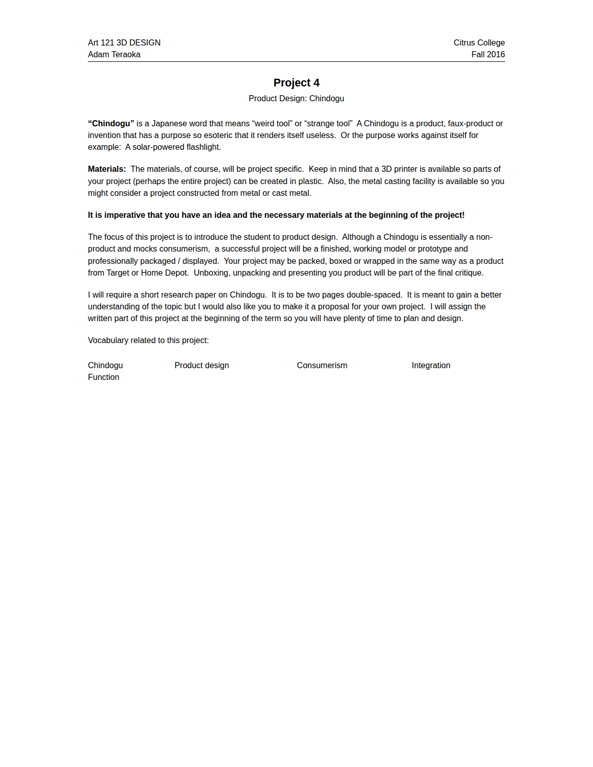Art 121 3D DESIGN Citrus College
Adam Teraoka Fall 2016
Project 4
Product Design: Chindogu
“Chindogu” is a Japanese word that means “weird tool” or “strange tool” A Chindogu is a product, faux-product or invention that has a purpose so esoteric that it renders itself useless. Or the purpose works against itself for example: A solar-powered flashlight.
Materials: The materials, of course, will be project specific. Keep in mind that a 3D printer is available so parts of your project (perhaps the entire project) can be created in plastic. Also, the metal casting facility is available so you might consider a project constructed from metal or cast metal.
It is imperative that you have an idea and the necessary materials at the beginning of the project!
The focus of this project is to introduce the student to product design. Although a Chindogu is essentially a non-product and mocks consumerism, a successful project will be a finished, working model or prototype and professionally packaged / displayed. Your project may be packed, boxed or wrapped in the same way as a product from Target or Home Depot. Unboxing, unpacking and presenting you product will be part of the final critique.
I will require a short research paper on Chindogu. It is to be two pages double-spaced. It is meant to gain a better understanding of the topic but I would also like you to make it a proposal for your own project. I will assign the written part of this project at the beginning of the term so you will have plenty of time to plan and design.
Vocabulary related to this project:
| Chindogu | Product design | Consumerism | Integration |
| Function | | | |